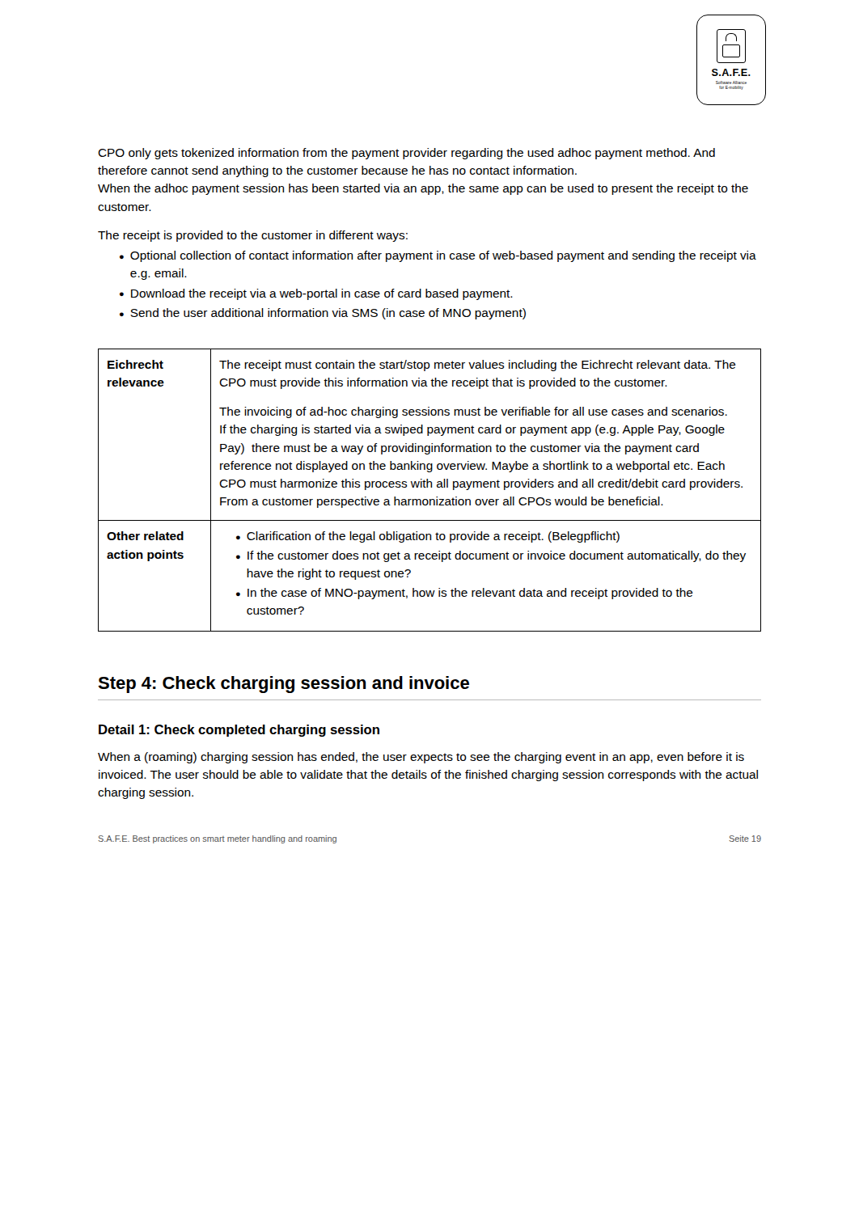S.A.F.E.
Software Alliance
for E-mobility
CPO only gets tokenized information from the payment provider regarding the used adhoc payment method. And therefore cannot send anything to the customer because he has no contact information.
When the adhoc payment session has been started via an app, the same app can be used to present the receipt to the customer.
The receipt is provided to the customer in different ways:
Optional collection of contact information after payment in case of web-based payment and sending the receipt via e.g. email.
Download the receipt via a web-portal in case of card based payment.
Send the user additional information via SMS (in case of MNO payment)
| Eichrecht relevance | The receipt must contain the start/stop meter values including the Eichrecht relevant data. The CPO must provide this information via the receipt that is provided to the customer. The invoicing of ad-hoc charging sessions must be verifiable for all use cases and scenarios. If the charging is started via a swiped payment card or payment app (e.g. Apple Pay, Google Pay) there must be a way of providinginformation to the customer via the payment card reference not displayed on the banking overview. Maybe a shortlink to a webportal etc. Each CPO must harmonize this process with all payment providers and all credit/debit card providers. From a customer perspective a harmonization over all CPOs would be beneficial. |
| Other related action points | Clarification of the legal obligation to provide a receipt. (Belegpflicht) If the customer does not get a receipt document or invoice document automatically, do they have the right to request one? In the case of MNO-payment, how is the relevant data and receipt provided to the customer? |
Step 4: Check charging session and invoice
Detail 1: Check completed charging session
When a (roaming) charging session has ended, the user expects to see the charging event in an app, even before it is invoiced. The user should be able to validate that the details of the finished charging session corresponds with the actual charging session.
S.A.F.E. Best practices on smart meter handling and roaming Seite 19